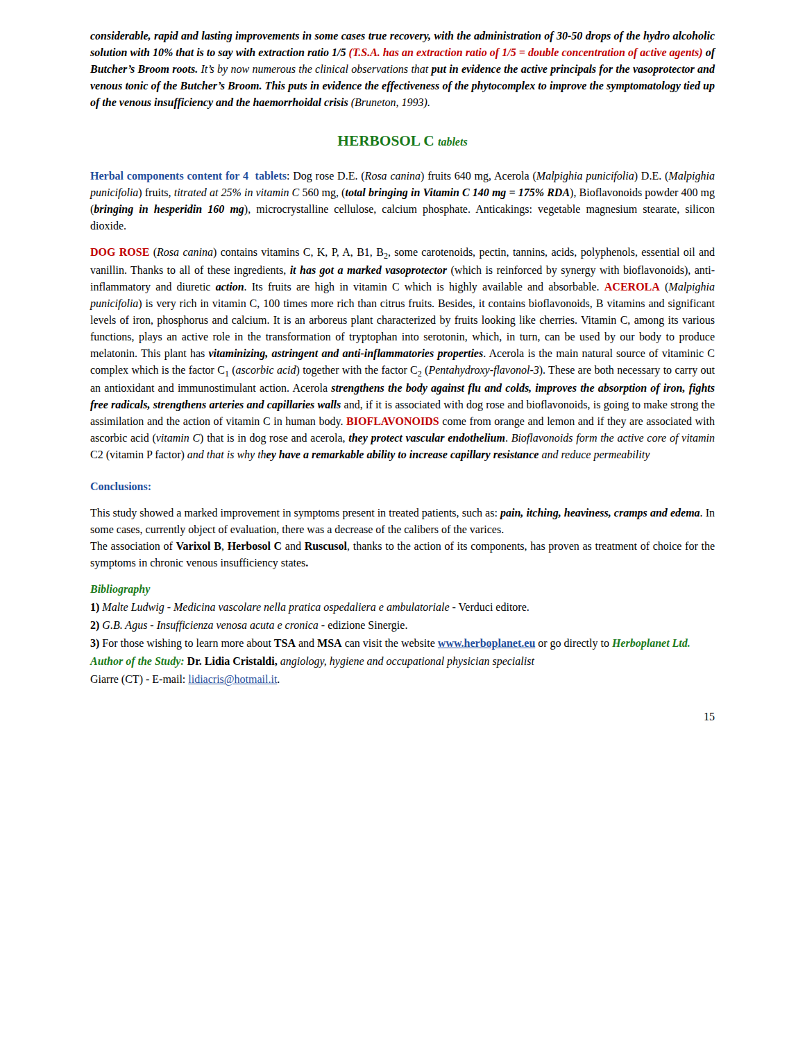considerable, rapid and lasting improvements in some cases true recovery, with the administration of 30-50 drops of the hydro alcoholic solution with 10% that is to say with extraction ratio 1/5 (T.S.A. has an extraction ratio of 1/5 = double concentration of active agents) of Butcher’s Broom roots. It’s by now numerous the clinical observations that put in evidence the active principals for the vasoprotector and venous tonic of the Butcher’s Broom. This puts in evidence the effectiveness of the phytocomplex to improve the symptomatology tied up of the venous insufficiency and the haemorrhoidal crisis (Bruneton, 1993).
HERBOSOL C tablets
Herbal components content for 4 tablets: Dog rose D.E. (Rosa canina) fruits 640 mg, Acerola (Malpighia punicifolia) D.E. (Malpighia punicifolia) fruits, titrated at 25% in vitamin C 560 mg, (total bringing in Vitamin C 140 mg = 175% RDA), Bioflavonoids powder 400 mg (bringing in hesperidin 160 mg), microcrystalline cellulose, calcium phosphate. Anticakings: vegetable magnesium stearate, silicon dioxide.
DOG ROSE (Rosa canina) contains vitamins C, K, P, A, B1, B2, some carotenoids, pectin, tannins, acids, polyphenols, essential oil and vanillin. Thanks to all of these ingredients, it has got a marked vasoprotector (which is reinforced by synergy with bioflavonoids), anti-inflammatory and diuretic action. Its fruits are high in vitamin C which is highly available and absorbable. ACEROLA (Malpighia punicifolia) is very rich in vitamin C, 100 times more rich than citrus fruits. Besides, it contains bioflavonoids, B vitamins and significant levels of iron, phosphorus and calcium. It is an arboreus plant characterized by fruits looking like cherries. Vitamin C, among its various functions, plays an active role in the transformation of tryptophan into serotonin, which, in turn, can be used by our body to produce melatonin. This plant has vitaminizing, astringent and anti-inflammatories properties. Acerola is the main natural source of vitaminic C complex which is the factor C1 (ascorbic acid) together with the factor C2 (Pentahydroxy-flavonol-3). These are both necessary to carry out an antioxidant and immunostimulant action. Acerola strengthens the body against flu and colds, improves the absorption of iron, fights free radicals, strengthens arteries and capillaries walls and, if it is associated with dog rose and bioflavonoids, is going to make strong the assimilation and the action of vitamin C in human body. BIOFLAVONOIDS come from orange and lemon and if they are associated with ascorbic acid (vitamin C) that is in dog rose and acerola, they protect vascular endothelium. Bioflavonoids form the active core of vitamin C2 (vitamin P factor) and that is why th ey have a remarkable ability to increase capillary resistance and reduce permeability
Conclusions:
This study showed a marked improvement in symptoms present in treated patients, such as: pain, itching, heaviness, cramps and edema. In some cases, currently object of evaluation, there was a decrease of the calibers of the varices.
The association of Varixol B, Herbosol C and Ruscusol, thanks to the action of its components, has proven as treatment of choice for the symptoms in chronic venous insufficiency states.
Bibliography
1) Malte Ludwig - Medicina vascolare nella pratica ospedaliera e ambulatoriale - Verduci editore.
2) G.B. Agus - Insufficienza venosa acuta e cronica - edizione Sinergie.
3) For those wishing to learn more about TSA and MSA can visit the website www.herboplanet.eu or go directly to Herboplanet Ltd.
Author of the Study: Dr. Lidia Cristaldi, angiology, hygiene and occupational physician specialist
Giarre (CT) - E-mail: lidiacris@hotmail.it.
15